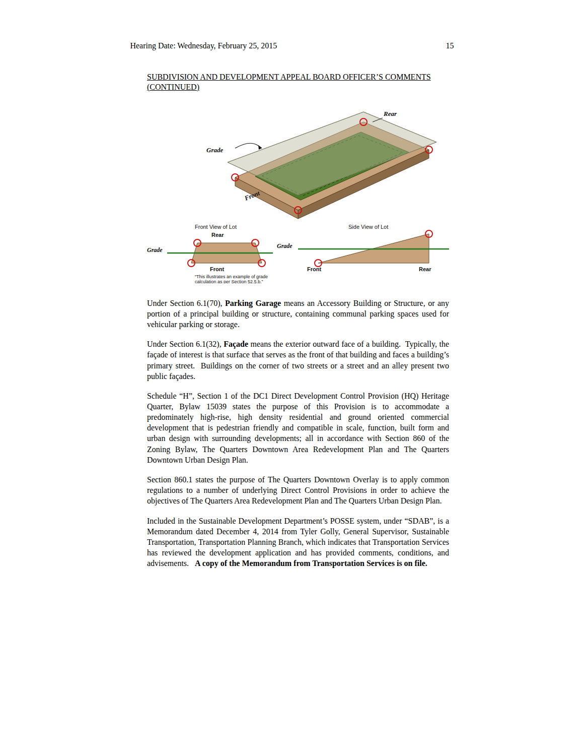Hearing Date: Wednesday, February 25, 2015
15
SUBDIVISION AND DEVELOPMENT APPEAL BOARD OFFICER’S COMMENTS
(CONTINUED)
Rear Grade Front Front View of Lot Rear Grade Front Side View of Lot Grade Front Rear “This illustrates an example of grade calculation as per Section 52.5.b.”
Under Section 6.1(70), Parking Garage means an Accessory Building or Structure, or any portion of a principal building or structure, containing communal parking spaces used for vehicular parking or storage.
Under Section 6.1(32), Façade means the exterior outward face of a building. Typically, the façade of interest is that surface that serves as the front of that building and faces a building’s primary street. Buildings on the corner of two streets or a street and an alley present two public façades.
Schedule “H”, Section 1 of the DC1 Direct Development Control Provision (HQ) Heritage Quarter, Bylaw 15039 states the purpose of this Provision is to accommodate a predominately high-rise, high density residential and ground oriented commercial development that is pedestrian friendly and compatible in scale, function, built form and urban design with surrounding developments; all in accordance with Section 860 of the Zoning Bylaw, The Quarters Downtown Area Redevelopment Plan and The Quarters Downtown Urban Design Plan.
Section 860.1 states the purpose of The Quarters Downtown Overlay is to apply common regulations to a number of underlying Direct Control Provisions in order to achieve the objectives of The Quarters Area Redevelopment Plan and The Quarters Urban Design Plan.
Included in the Sustainable Development Department’s POSSE system, under “SDAB”, is a Memorandum dated December 4, 2014 from Tyler Golly, General Supervisor, Sustainable Transportation, Transportation Planning Branch, which indicates that Transportation Services has reviewed the development application and has provided comments, conditions, and advisements. A copy of the Memorandum from Transportation Services is on file.